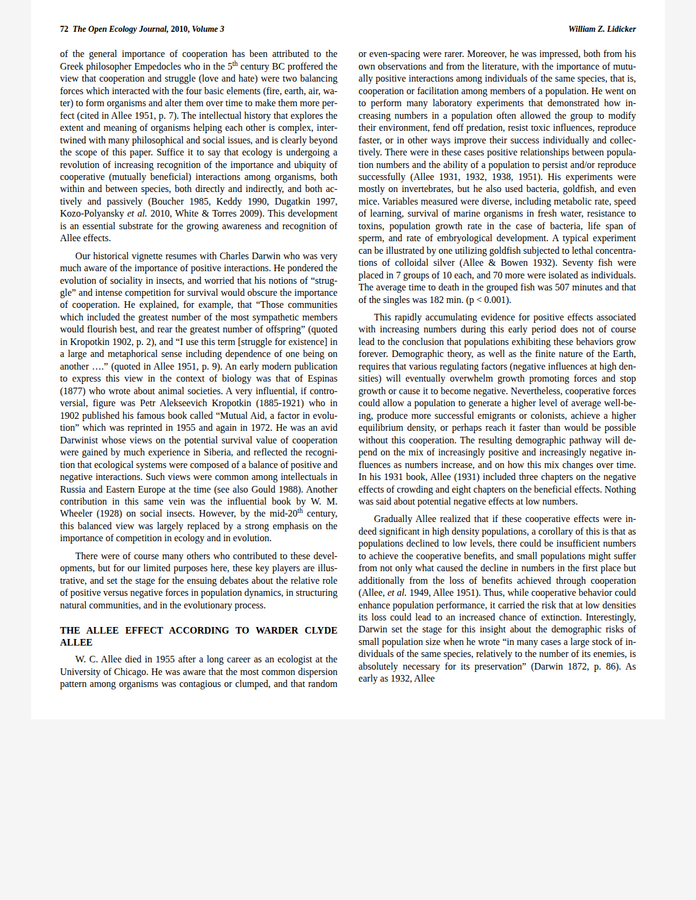72 The Open Ecology Journal, 2010, Volume 3 William Z. Lidicker
of the general importance of cooperation has been attributed to the Greek philosopher Empedocles who in the 5th century BC proffered the view that cooperation and struggle (love and hate) were two balancing forces which interacted with the four basic elements (fire, earth, air, water) to form organisms and alter them over time to make them more perfect (cited in Allee 1951, p. 7). The intellectual history that explores the extent and meaning of organisms helping each other is complex, intertwined with many philosophical and social issues, and is clearly beyond the scope of this paper. Suffice it to say that ecology is undergoing a revolution of increasing recognition of the importance and ubiquity of cooperative (mutually beneficial) interactions among organisms, both within and between species, both directly and indirectly, and both actively and passively (Boucher 1985, Keddy 1990, Dugatkin 1997, Kozo-Polyansky et al. 2010, White & Torres 2009). This development is an essential substrate for the growing awareness and recognition of Allee effects.
Our historical vignette resumes with Charles Darwin who was very much aware of the importance of positive interactions. He pondered the evolution of sociality in insects, and worried that his notions of “struggle” and intense competition for survival would obscure the importance of cooperation. He explained, for example, that “Those communities which included the greatest number of the most sympathetic members would flourish best, and rear the greatest number of offspring” (quoted in Kropotkin 1902, p. 2), and “I use this term [struggle for existence] in a large and metaphorical sense including dependence of one being on another ….” (quoted in Allee 1951, p. 9). An early modern publication to express this view in the context of biology was that of Espinas (1877) who wrote about animal societies. A very influential, if controversial, figure was Petr Alekseevich Kropotkin (1885-1921) who in 1902 published his famous book called “Mutual Aid, a factor in evolution” which was reprinted in 1955 and again in 1972. He was an avid Darwinist whose views on the potential survival value of cooperation were gained by much experience in Siberia, and reflected the recognition that ecological systems were composed of a balance of positive and negative interactions. Such views were common among intellectuals in Russia and Eastern Europe at the time (see also Gould 1988). Another contribution in this same vein was the influential book by W. M. Wheeler (1928) on social insects. However, by the mid-20th century, this balanced view was largely replaced by a strong emphasis on the importance of competition in ecology and in evolution.
There were of course many others who contributed to these developments, but for our limited purposes here, these key players are illustrative, and set the stage for the ensuing debates about the relative role of positive versus negative forces in population dynamics, in structuring natural communities, and in the evolutionary process.
The Allee Effect According to Warder Clyde Allee
W. C. Allee died in 1955 after a long career as an ecologist at the University of Chicago. He was aware that the most common dispersion pattern among organisms was contagious or clumped, and that random or even-spacing were rarer. Moreover, he was impressed, both from his own observations and from the literature, with the importance of mutually positive interactions among individuals of the same species, that is, cooperation or facilitation among members of a population. He went on to perform many laboratory experiments that demonstrated how increasing numbers in a population often allowed the group to modify their environment, fend off predation, resist toxic influences, reproduce faster, or in other ways improve their success individually and collectively. There were in these cases positive relationships between population numbers and the ability of a population to persist and/or reproduce successfully (Allee 1931, 1932, 1938, 1951). His experiments were mostly on invertebrates, but he also used bacteria, goldfish, and even mice. Variables measured were diverse, including metabolic rate, speed of learning, survival of marine organisms in fresh water, resistance to toxins, population growth rate in the case of bacteria, life span of sperm, and rate of embryological development. A typical experiment can be illustrated by one utilizing goldfish subjected to lethal concentrations of colloidal silver (Allee & Bowen 1932). Seventy fish were placed in 7 groups of 10 each, and 70 more were isolated as individuals. The average time to death in the grouped fish was 507 minutes and that of the singles was 182 min. (p < 0.001).
This rapidly accumulating evidence for positive effects associated with increasing numbers during this early period does not of course lead to the conclusion that populations exhibiting these behaviors grow forever. Demographic theory, as well as the finite nature of the Earth, requires that various regulating factors (negative influences at high densities) will eventually overwhelm growth promoting forces and stop growth or cause it to become negative. Nevertheless, cooperative forces could allow a population to generate a higher level of average well-being, produce more successful emigrants or colonists, achieve a higher equilibrium density, or perhaps reach it faster than would be possible without this cooperation. The resulting demographic pathway will depend on the mix of increasingly positive and increasingly negative influences as numbers increase, and on how this mix changes over time. In his 1931 book, Allee (1931) included three chapters on the negative effects of crowding and eight chapters on the beneficial effects. Nothing was said about potential negative effects at low numbers.
Gradually Allee realized that if these cooperative effects were indeed significant in high density populations, a corollary of this is that as populations declined to low levels, there could be insufficient numbers to achieve the cooperative benefits, and small populations might suffer from not only what caused the decline in numbers in the first place but additionally from the loss of benefits achieved through cooperation (Allee, et al. 1949, Allee 1951). Thus, while cooperative behavior could enhance population performance, it carried the risk that at low densities its loss could lead to an increased chance of extinction. Interestingly, Darwin set the stage for this insight about the demographic risks of small population size when he wrote “in many cases a large stock of individuals of the same species, relatively to the number of its enemies, is absolutely necessary for its preservation” (Darwin 1872, p. 86). As early as 1932, Allee